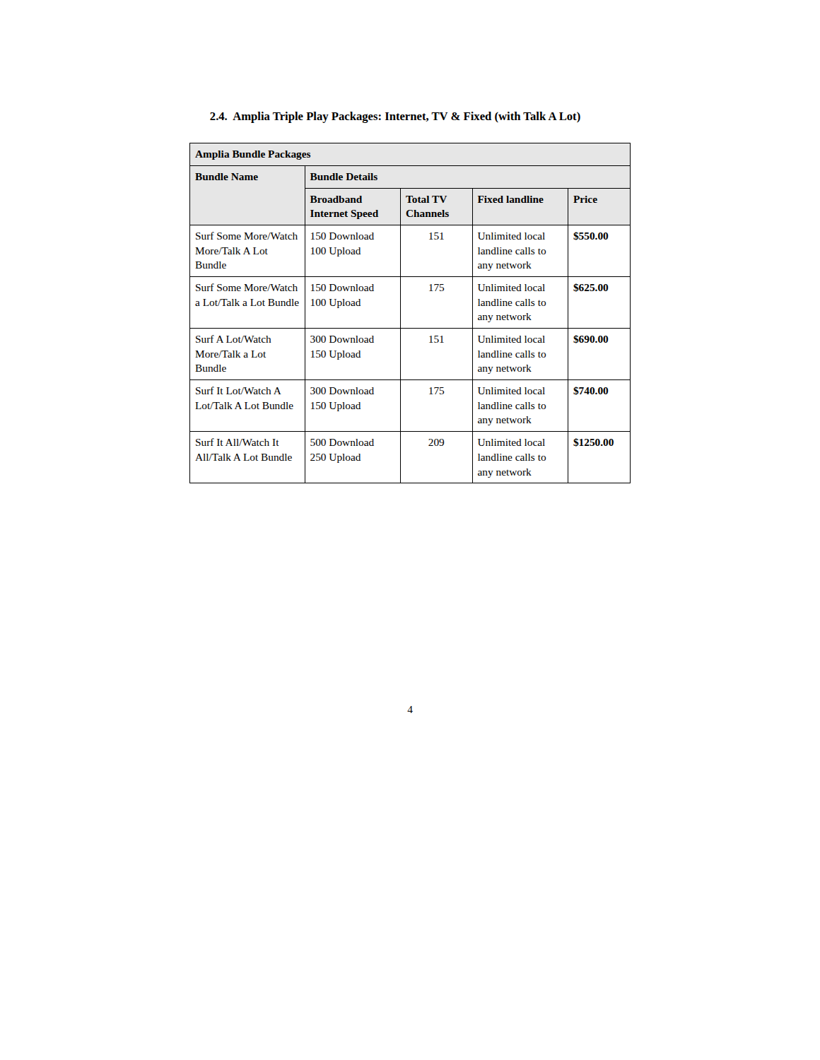2.4. Amplia Triple Play Packages: Internet, TV & Fixed (with Talk A Lot)
| Amplia Bundle Packages |
| --- |
| Bundle Name | Bundle Details |
| Broadband Internet Speed | Total TV Channels | Fixed landline | Price |
| Surf Some More/Watch More/Talk A Lot Bundle | 150 Download 100 Upload | 151 | Unlimited local landline calls to any network | $550.00 |
| Surf Some More/Watch a Lot/Talk a Lot Bundle | 150 Download 100 Upload | 175 | Unlimited local landline calls to any network | $625.00 |
| Surf A Lot/Watch More/Talk a Lot Bundle | 300 Download 150 Upload | 151 | Unlimited local landline calls to any network | $690.00 |
| Surf It Lot/Watch A Lot/Talk A Lot Bundle | 300 Download 150 Upload | 175 | Unlimited local landline calls to any network | $740.00 |
| Surf It All/Watch It All/Talk A Lot Bundle | 500 Download 250 Upload | 209 | Unlimited local landline calls to any network | $1250.00 |
4